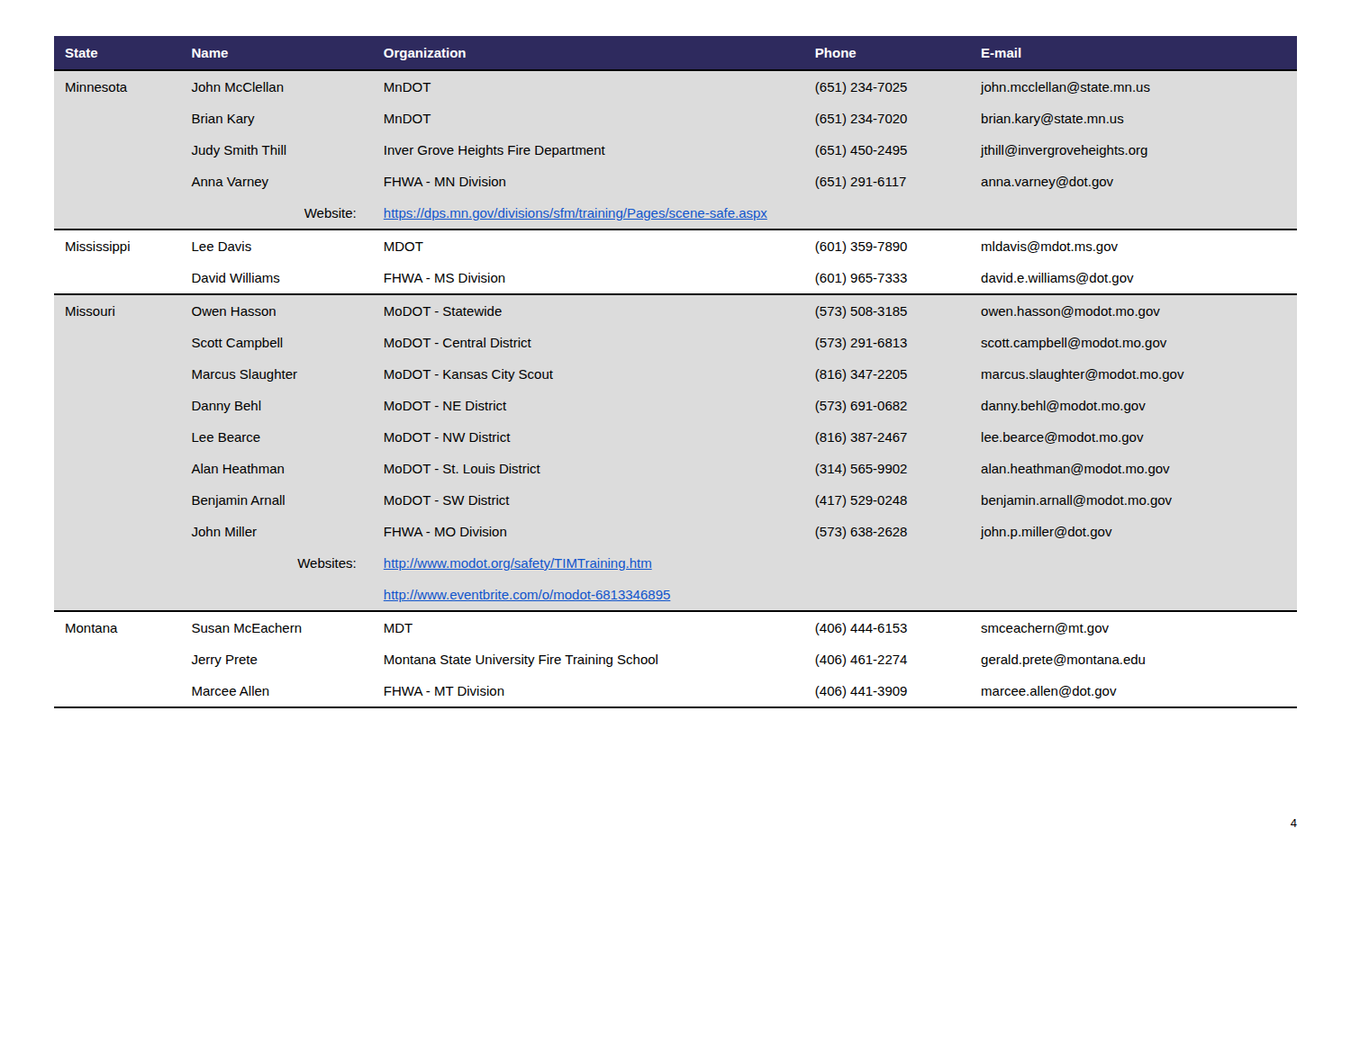| State | Name | Organization | Phone | E-mail |
| --- | --- | --- | --- | --- |
| Minnesota | John McClellan | MnDOT | (651) 234-7025 | john.mcclellan@state.mn.us |
| | Brian Kary | MnDOT | (651) 234-7020 | brian.kary@state.mn.us |
| | Judy Smith Thill | Inver Grove Heights Fire Department | (651) 450-2495 | jthill@invergroveheights.org |
| | Anna Varney | FHWA - MN Division | (651) 291-6117 | anna.varney@dot.gov |
| | Website: | https://dps.mn.gov/divisions/sfm/training/Pages/scene-safe.aspx |
| Mississippi | Lee Davis | MDOT | (601) 359-7890 | mldavis@mdot.ms.gov |
| | David Williams | FHWA - MS Division | (601) 965-7333 | david.e.williams@dot.gov |
| Missouri | Owen Hasson | MoDOT - Statewide | (573) 508-3185 | owen.hasson@modot.mo.gov |
| | Scott Campbell | MoDOT - Central District | (573) 291-6813 | scott.campbell@modot.mo.gov |
| | Marcus Slaughter | MoDOT - Kansas City Scout | (816) 347-2205 | marcus.slaughter@modot.mo.gov |
| | Danny Behl | MoDOT - NE District | (573) 691-0682 | danny.behl@modot.mo.gov |
| | Lee Bearce | MoDOT - NW District | (816) 387-2467 | lee.bearce@modot.mo.gov |
| | Alan Heathman | MoDOT - St. Louis District | (314) 565-9902 | alan.heathman@modot.mo.gov |
| | Benjamin Arnall | MoDOT - SW District | (417) 529-0248 | benjamin.arnall@modot.mo.gov |
| | John Miller | FHWA - MO Division | (573) 638-2628 | john.p.miller@dot.gov |
| | Websites: | http://www.modot.org/safety/TIMTraining.htm |
| | | http://www.eventbrite.com/o/modot-6813346895 |
| Montana | Susan McEachern | MDT | (406) 444-6153 | smceachern@mt.gov |
| | Jerry Prete | Montana State University Fire Training School | (406) 461-2274 | gerald.prete@montana.edu |
| | Marcee Allen | FHWA - MT Division | (406) 441-3909 | marcee.allen@dot.gov |
4